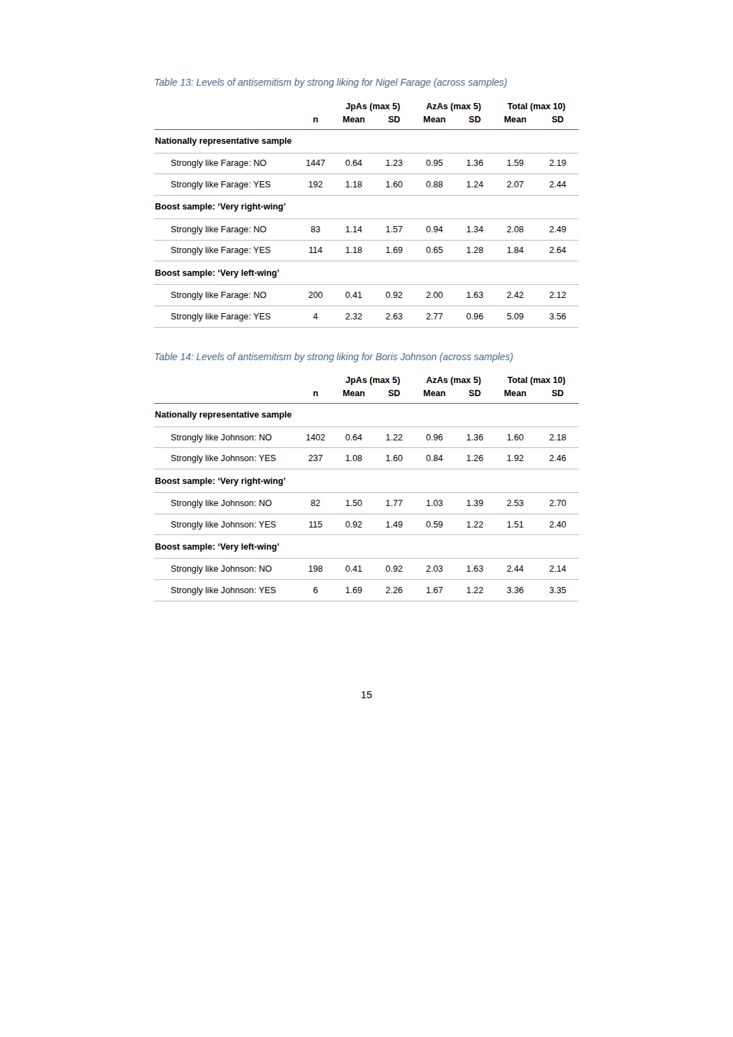Table 13: Levels of antisemitism by strong liking for Nigel Farage (across samples)
| | | JpAs (max 5) | AzAs (max 5) | Total (max 10) |
| --- | --- | --- | --- | --- |
| | n | Mean | SD | Mean | SD | Mean | SD |
| Nationally representative sample | | | | | | | |
| Strongly like Farage: NO | 1447 | 0.64 | 1.23 | 0.95 | 1.36 | 1.59 | 2.19 |
| Strongly like Farage: YES | 192 | 1.18 | 1.60 | 0.88 | 1.24 | 2.07 | 2.44 |
| Boost sample: ‘Very right-wing’ | | | | | | | |
| Strongly like Farage: NO | 83 | 1.14 | 1.57 | 0.94 | 1.34 | 2.08 | 2.49 |
| Strongly like Farage: YES | 114 | 1.18 | 1.69 | 0.65 | 1.28 | 1.84 | 2.64 |
| Boost sample: ‘Very left-wing’ | | | | | | | |
| Strongly like Farage: NO | 200 | 0.41 | 0.92 | 2.00 | 1.63 | 2.42 | 2.12 |
| Strongly like Farage: YES | 4 | 2.32 | 2.63 | 2.77 | 0.96 | 5.09 | 3.56 |
Table 14: Levels of antisemitism by strong liking for Boris Johnson (across samples)
| | | JpAs (max 5) | AzAs (max 5) | Total (max 10) |
| --- | --- | --- | --- | --- |
| | n | Mean | SD | Mean | SD | Mean | SD |
| Nationally representative sample | | | | | | | |
| Strongly like Johnson: NO | 1402 | 0.64 | 1.22 | 0.96 | 1.36 | 1.60 | 2.18 |
| Strongly like Johnson: YES | 237 | 1.08 | 1.60 | 0.84 | 1.26 | 1.92 | 2.46 |
| Boost sample: ‘Very right-wing’ | | | | | | | |
| Strongly like Johnson: NO | 82 | 1.50 | 1.77 | 1.03 | 1.39 | 2.53 | 2.70 |
| Strongly like Johnson: YES | 115 | 0.92 | 1.49 | 0.59 | 1.22 | 1.51 | 2.40 |
| Boost sample: ‘Very left-wing’ | | | | | | | |
| Strongly like Johnson: NO | 198 | 0.41 | 0.92 | 2.03 | 1.63 | 2.44 | 2.14 |
| Strongly like Johnson: YES | 6 | 1.69 | 2.26 | 1.67 | 1.22 | 3.36 | 3.35 |
15